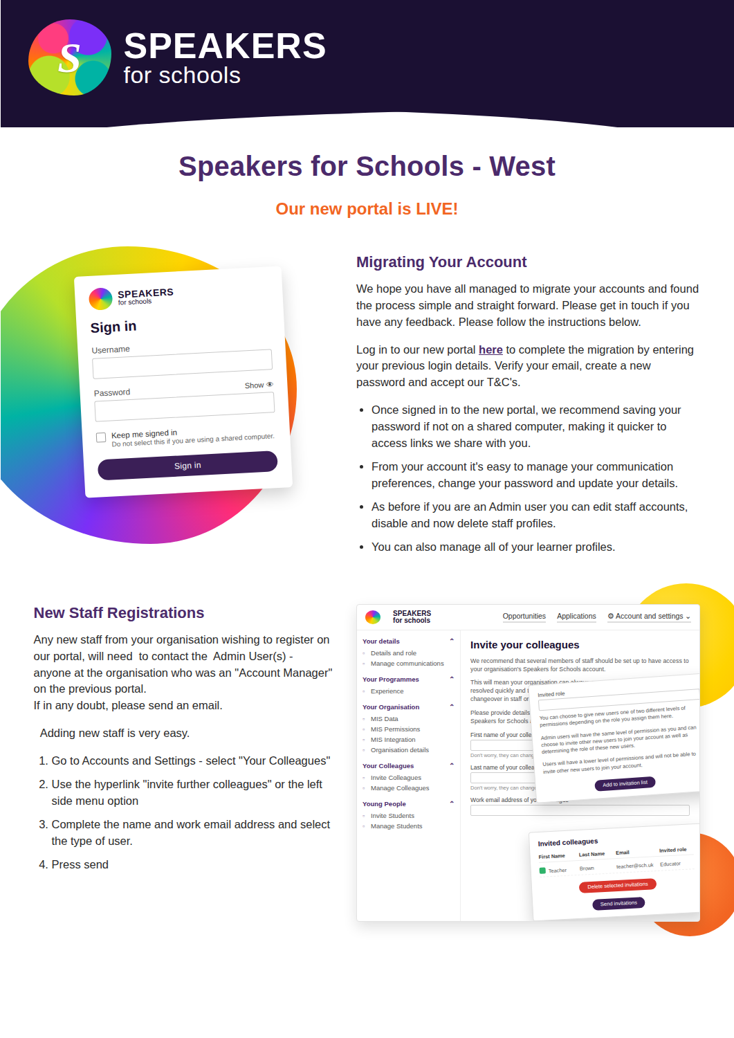SPEAKERS for schools
Speakers for Schools - West
Our new portal is LIVE!
SPEAKERS for schools
Sign in
Username
Password Show 👁
Keep me signed in Do not select this if you are using a shared computer.
Sign in
Migrating Your Account
We hope you have all managed to migrate your accounts and found the process simple and straight forward. Please get in touch if you have any feedback. Please follow the instructions below.
Log in to our new portal here to complete the migration by entering your previous login details. Verify your email, create a new password and accept our T&C's.
Once signed in to the new portal, we recommend saving your password if not on a shared computer, making it quicker to access links we share with you.
From your account it's easy to manage your communication preferences, change your password and update your details.
As before if you are an Admin user you can edit staff accounts, disable and now delete staff profiles.
You can also manage all of your learner profiles.
New Staff Registrations
Any new staff from your organisation wishing to register on our portal, will need to contact the Admin User(s) - anyone at the organisation who was an "Account Manager" on the previous portal.
If in any doubt, please send an email.
Adding new staff is very easy.
Go to Accounts and Settings - select "Your Colleagues"
Use the hyperlink "invite further colleagues" or the left side menu option
Complete the name and work email address and select the type of user.
Press send
SPEAKERS
for schools
Opportunities Applications ⚙ Account and settings ⌄
Your details ⌃
Details and role
Manage communications
Your Programmes ⌃
Experience
Your Organisation ⌃
MIS Data
MIS Permissions
MIS Integration
Organisation details
Your Colleagues ⌃
Invite Colleagues
Manage Colleagues
Young People ⌃
Invite Students
Manage Students
Invite your colleagues
We recommend that several members of staff should be set up to have access to your organisation's Speakers for Schools account.
This will mean your organisation can always ensure that any queries can be resolved quickly and that there are no issues or delays caused by either a changeover in staff or a prolonged absence of a single member of staff.
Please provide details for any colleagues who you would like to invite to join your Speakers for Schools account.
First name of your colleague
Don't worry, they can change this when they create their account.
Last name of your colleague
Don't worry, they can change this when they create their account.
Work email address of your colleague
Invited role
You can choose to give new users one of two different levels of permissions depending on the role you assign them here.
Admin users will have the same level of permission as you and can choose to invite other new users to join your account as well as determining the role of these new users.
Users will have a lower level of permissions and will not be able to invite other new users to join your account.
Add to invitation list
Invited colleagues
First Name
Last Name
Email
Invited role
Teacher
Brown
teacher@sch.uk
Educator
Delete selected invitations
Send invitations